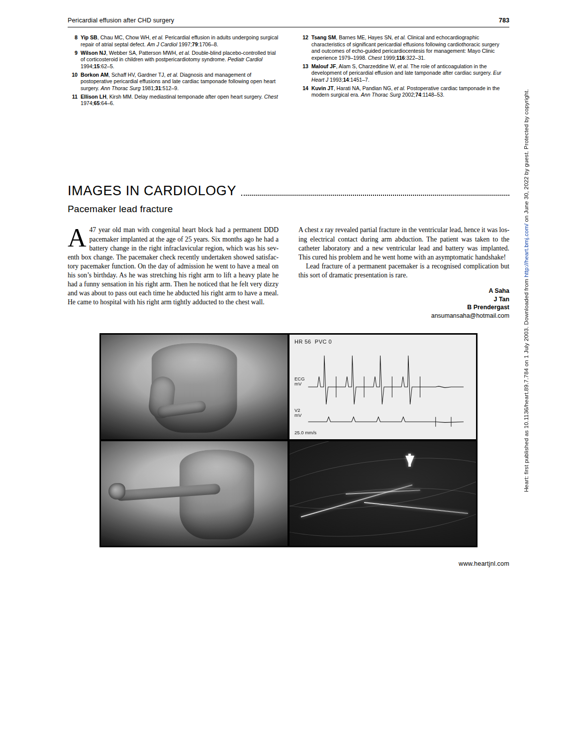Pericardial effusion after CHD surgery
783
8 Yip SB, Chau MC, Chow WH, et al. Pericardial effusion in adults undergoing surgical repair of atrial septal defect. Am J Cardiol 1997;79:1706–8.
9 Wilson NJ, Webber SA, Patterson MWH, et al. Double-blind placebo-controlled trial of corticosteroid in children with postpericardiotomy syndrome. Pediatr Cardiol 1994;15:62–5.
10 Borkon AM, Schaff HV, Gardner TJ, et al. Diagnosis and management of postoperative pericardial effusions and late cardiac tamponade following open heart surgery. Ann Thorac Surg 1981;31:512–9.
11 Ellison LH, Kirsh MM. Delay mediastinal temponade after open heart surgery. Chest 1974;65:64–6.
12 Tsang SM, Barnes ME, Hayes SN, et al. Clinical and echocardiographic characteristics of significant pericardial effusions following cardiothoracic surgery and outcomes of echo-guided pericardiocentesis for management: Mayo Clinic experience 1979–1998. Chest 1999;116:322–31.
13 Malouf JF, Alam S, Charzeddine W, et al. The role of anticoagulation in the development of pericardial effusion and late tamponade after cardiac surgery. Eur Heart J 1993;14:1451–7.
14 Kuvin JT, Harati NA, Pandian NG, et al. Postoperative cardiac tamponade in the modern surgical era. Ann Thorac Surg 2002;74:1148–53.
IMAGES IN CARDIOLOGY
Pacemaker lead fracture
A 47 year old man with congenital heart block had a permanent DDD pacemaker implanted at the age of 25 years. Six months ago he had a battery change in the right infraclavicular region, which was his seventh box change. The pacemaker check recently undertaken showed satisfactory pacemaker function. On the day of admission he went to have a meal on his son’s birthday. As he was stretching his right arm to lift a heavy plate he had a funny sensation in his right arm. Then he noticed that he felt very dizzy and was about to pass out each time he abducted his right arm to have a meal. He came to hospital with his right arm tightly adducted to the chest wall.
A chest x ray revealed partial fracture in the ventricular lead, hence it was losing electrical contact during arm abduction. The patient was taken to the catheter laboratory and a new ventricular lead and battery was implanted. This cured his problem and he went home with an asymptomatic handshake!
Lead fracture of a permanent pacemaker is a recognised complication but this sort of dramatic presentation is rare.
A Saha
J Tan
B Prendergast
ansumansaha@hotmail.com
HR 56 PVC 0
ECG
mV
V2
mV
25.0 mm/s
www.heartjnl.com
Heart: first published as 10.1136/heart.89.7.784 on 1 July 2003. Downloaded from http://heart.bmj.com/ on June 30, 2022 by guest. Protected by copyright.